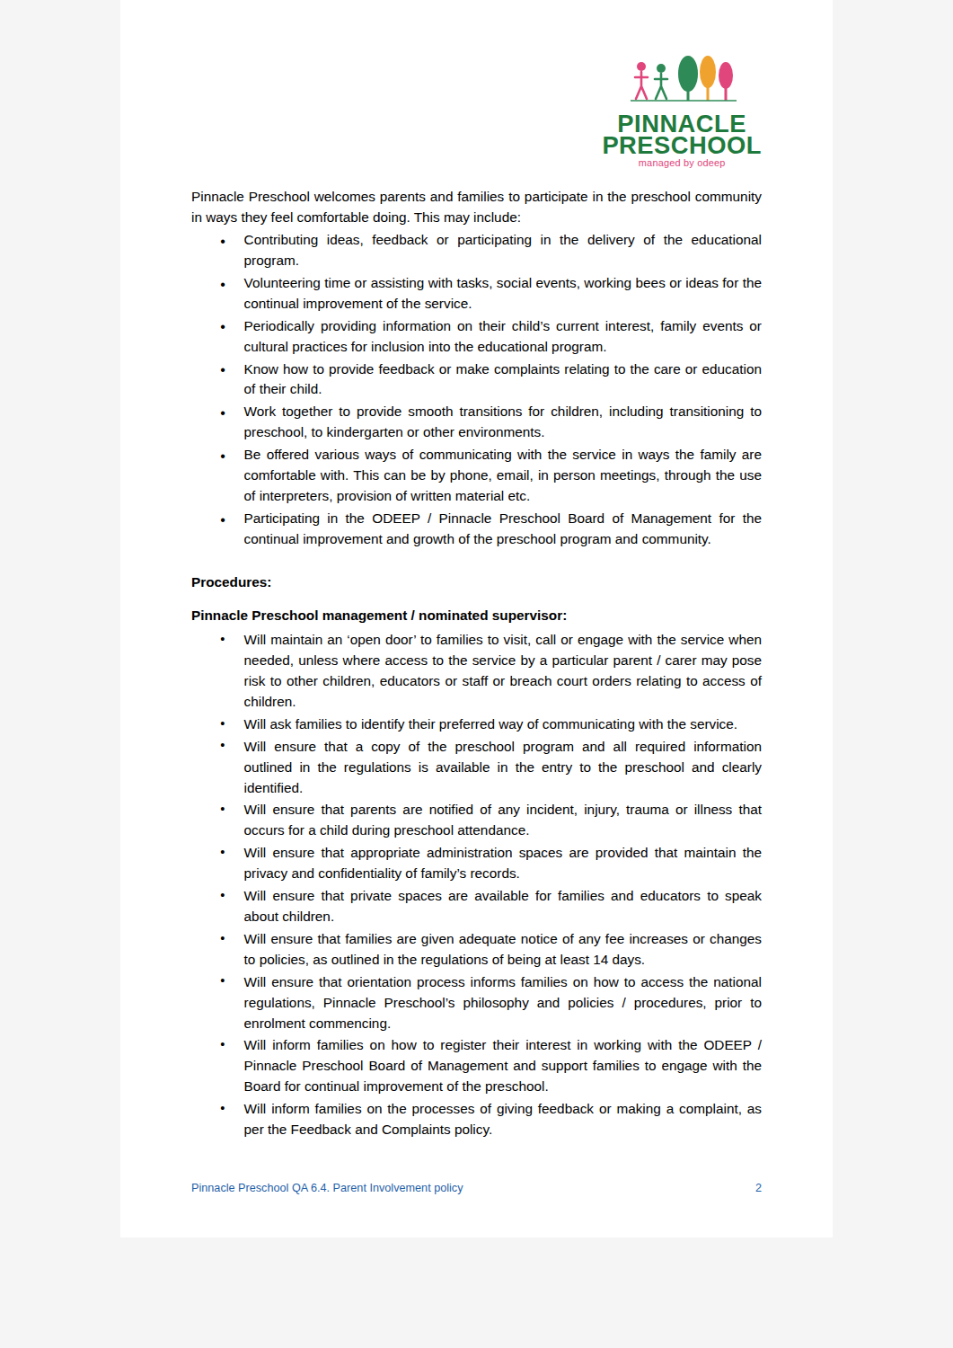PINNACLE
PRESCHOOL
managed by odeep
Pinnacle Preschool welcomes parents and families to participate in the preschool community in ways they feel comfortable doing. This may include:
Contributing ideas, feedback or participating in the delivery of the educational program.
Volunteering time or assisting with tasks, social events, working bees or ideas for the continual improvement of the service.
Periodically providing information on their child’s current interest, family events or cultural practices for inclusion into the educational program.
Know how to provide feedback or make complaints relating to the care or education of their child.
Work together to provide smooth transitions for children, including transitioning to preschool, to kindergarten or other environments.
Be offered various ways of communicating with the service in ways the family are comfortable with. This can be by phone, email, in person meetings, through the use of interpreters, provision of written material etc.
Participating in the ODEEP / Pinnacle Preschool Board of Management for the continual improvement and growth of the preschool program and community.
Procedures:
Pinnacle Preschool management / nominated supervisor:
Will maintain an ‘open door’ to families to visit, call or engage with the service when needed, unless where access to the service by a particular parent / carer may pose risk to other children, educators or staff or breach court orders relating to access of children.
Will ask families to identify their preferred way of communicating with the service.
Will ensure that a copy of the preschool program and all required information outlined in the regulations is available in the entry to the preschool and clearly identified.
Will ensure that parents are notified of any incident, injury, trauma or illness that occurs for a child during preschool attendance.
Will ensure that appropriate administration spaces are provided that maintain the privacy and confidentiality of family’s records.
Will ensure that private spaces are available for families and educators to speak about children.
Will ensure that families are given adequate notice of any fee increases or changes to policies, as outlined in the regulations of being at least 14 days.
Will ensure that orientation process informs families on how to access the national regulations, Pinnacle Preschool’s philosophy and policies / procedures, prior to enrolment commencing.
Will inform families on how to register their interest in working with the ODEEP / Pinnacle Preschool Board of Management and support families to engage with the Board for continual improvement of the preschool.
Will inform families on the processes of giving feedback or making a complaint, as per the Feedback and Complaints policy.
Pinnacle Preschool QA 6.4. Parent Involvement policy
2